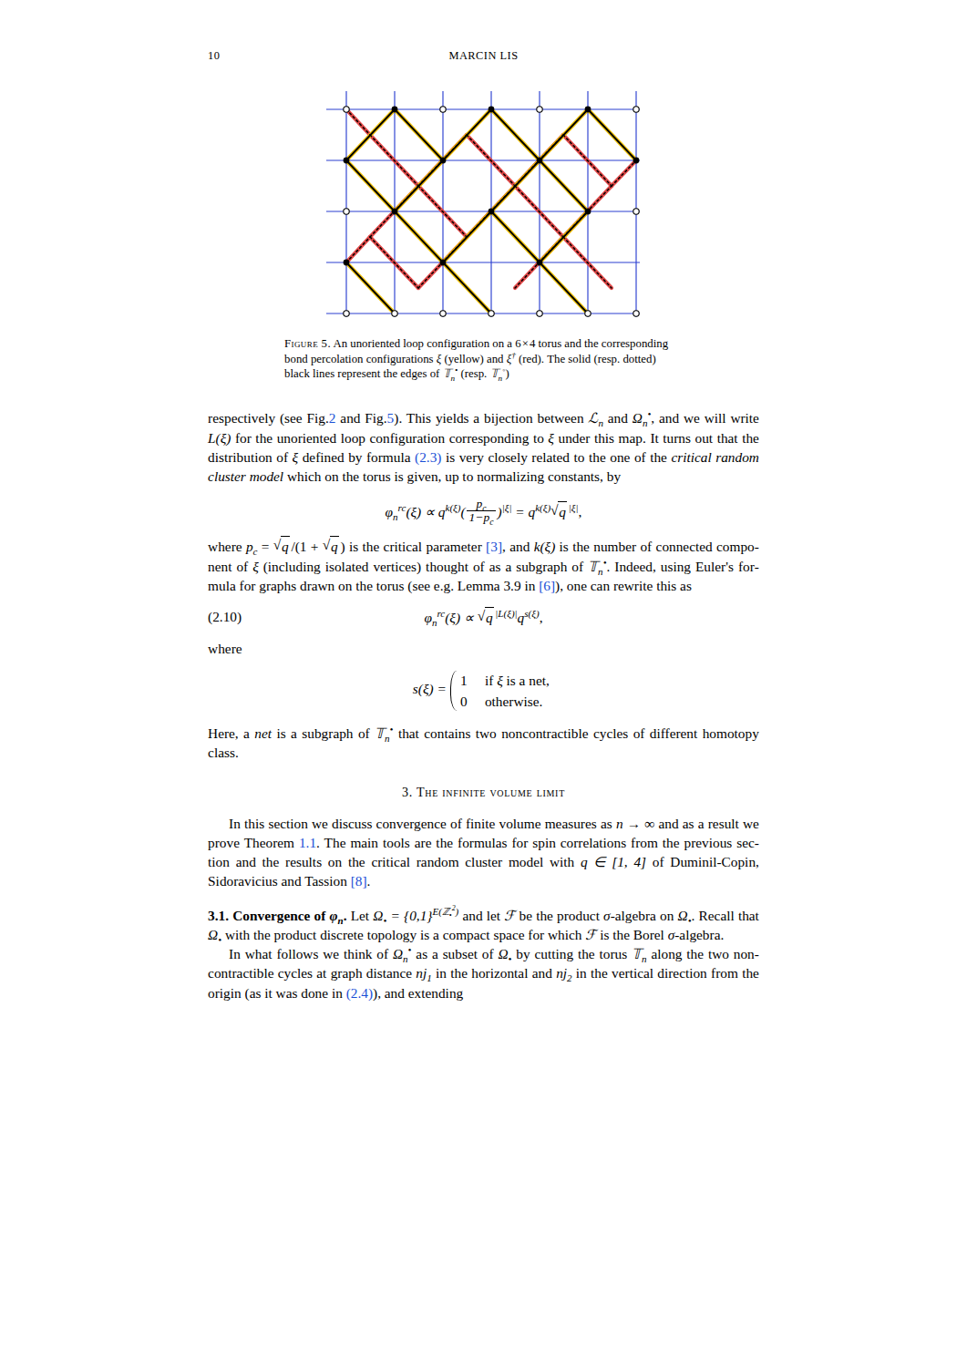10 MARCIN LIS
Figure 5. An unoriented loop configuration on a 6 × 4 torus and the corresponding bond percolation configurations ξ (yellow) and ξ† (red). The solid (resp. dotted) black lines represent the edges of 𝕋n• (resp. 𝕋n◦)
respectively (see Fig.2 and Fig.5). This yields a bijection between ℒn and Ωn•, and we will write L(ξ) for the unoriented loop configuration corresponding to ξ under this map. It turns out that the distribution of ξ defined by formula (2.3) is very closely related to the one of the critical random cluster model which on the torus is given, up to normalizing constants, by
φnrc(ξ) ∝ qk(ξ)(pc 1−pc)|ξ| = qk(ξ) q|ξ|,
where pc = q/(1 + q) is the critical parameter [3], and k(ξ) is the number of connected component of ξ (including isolated vertices) thought of as a subgraph of 𝕋n•. Indeed, using Euler's formula for graphs drawn on the torus (see e.g. Lemma 3.9 in [6]), one can rewrite this as
(2.10) φnrc(ξ) ∝ q|L(ξ)|qs(ξ),
where
s(ξ) =
| 1 | if ξ is a net, |
| 0 | otherwise. |
Here, a net is a subgraph of 𝕋n• that contains two noncontractible cycles of different homotopy class.
3. The infinite volume limit
In this section we discuss convergence of finite volume measures as n → ∞ and as a result we prove Theorem 1.1. The main tools are the formulas for spin correlations from the previous section and the results on the critical random cluster model with q ∈ [1, 4] of Duminil-Copin, Sidoravicius and Tassion [8].
3.1. Convergence of φn. Let Ω• = {0,1}E(ℤ•2) and let ℱ be the product σ-algebra on Ω•. Recall that Ω• with the product discrete topology is a compact space for which ℱ is the Borel σ-algebra.
In what follows we think of Ωn• as a subset of Ω• by cutting the torus 𝕋n along the two noncontractible cycles at graph distance nj1 in the horizontal and nj2 in the vertical direction from the origin (as it was done in (2.4)), and extending